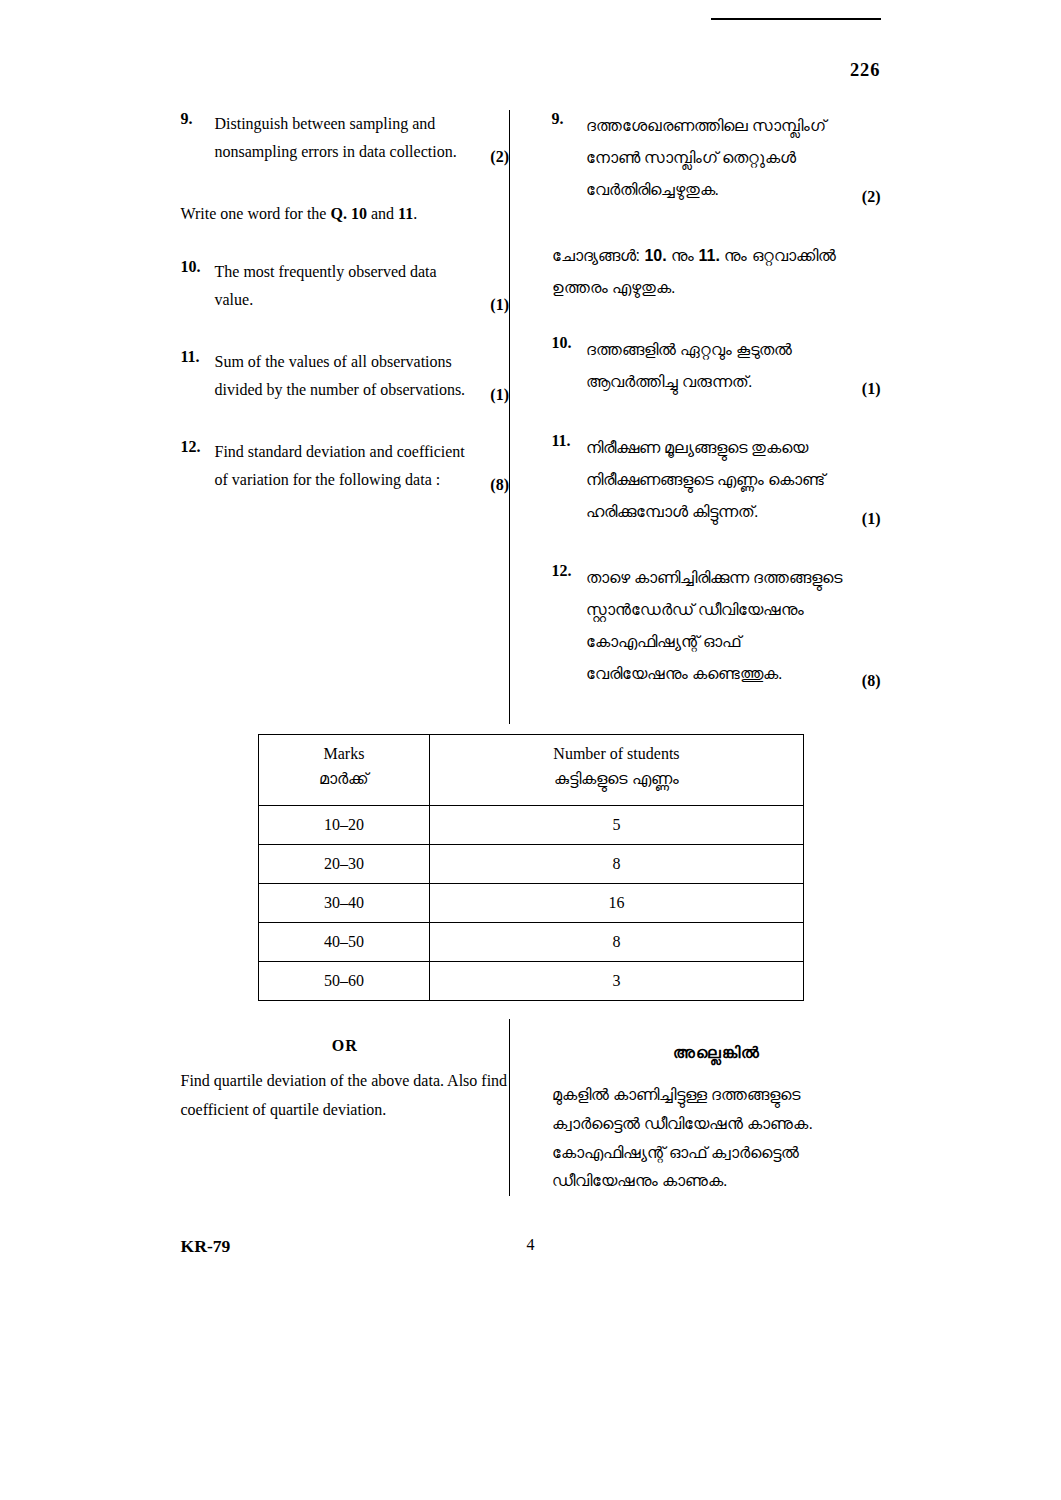226
| 9. Distinguish between sampling and nonsampling errors in data collection. (2) Write one word for the Q. 10 and 11 . 10. The most frequently observed data value. (1) 11. Sum of the values of all observations divided by the number of observations. (1) 12. Find standard deviation and coefficient of variation for the following data : (8) | | 9. ദത്തശേഖരണത്തിലെ സാമ്പ്ലിംഗ് നോൺ സാമ്പ്ലിംഗ് തെറ്റുകൾ വേർതിരിച്ചെഴുതുക. (2) ചോദ്യങ്ങൾ: 10. നും 11. നും ഒറ്റവാക്കിൽ ഉത്തരം എഴുതുക. 10. ദത്തങ്ങളിൽ ഏറ്റവും കൂടുതൽ ആവർത്തിച്ചു വരുന്നത്. (1) 11. നിരീക്ഷണ മൂല്യങ്ങളുടെ തുകയെ നിരീക്ഷണങ്ങളുടെ എണ്ണം കൊണ്ട് ഹരിക്കുമ്പോൾ കിട്ടുന്നത്. (1) 12. താഴെ കാണിച്ചിരിക്കുന്ന ദത്തങ്ങളുടെ സ്റ്റാൻഡേർഡ് ഡീവിയേഷനും കോഎഫിഷ്യന്റ് ഓഫ് വേരിയേഷനും കണ്ടെത്തുക. (8) |
| Marks മാർക്ക് | Number of students കുട്ടികളുടെ എണ്ണം |
| --- | --- |
| 10–20 | 5 |
| 20–30 | 8 |
| 30–40 | 16 |
| 40–50 | 8 |
| 50–60 | 3 |
| OR Find quartile deviation of the above data. Also find coefficient of quartile deviation. | | അല്ലെങ്കിൽ മുകളിൽ കാണിച്ചിട്ടുള്ള ദത്തങ്ങളുടെ ക്വാർട്ടൈൽ ഡീവിയേഷൻ കാണുക. കോഎഫിഷ്യന്റ് ഓഫ് ക്വാർട്ടൈൽ ഡീവിയേഷനും കാണുക. |
KR-79 4